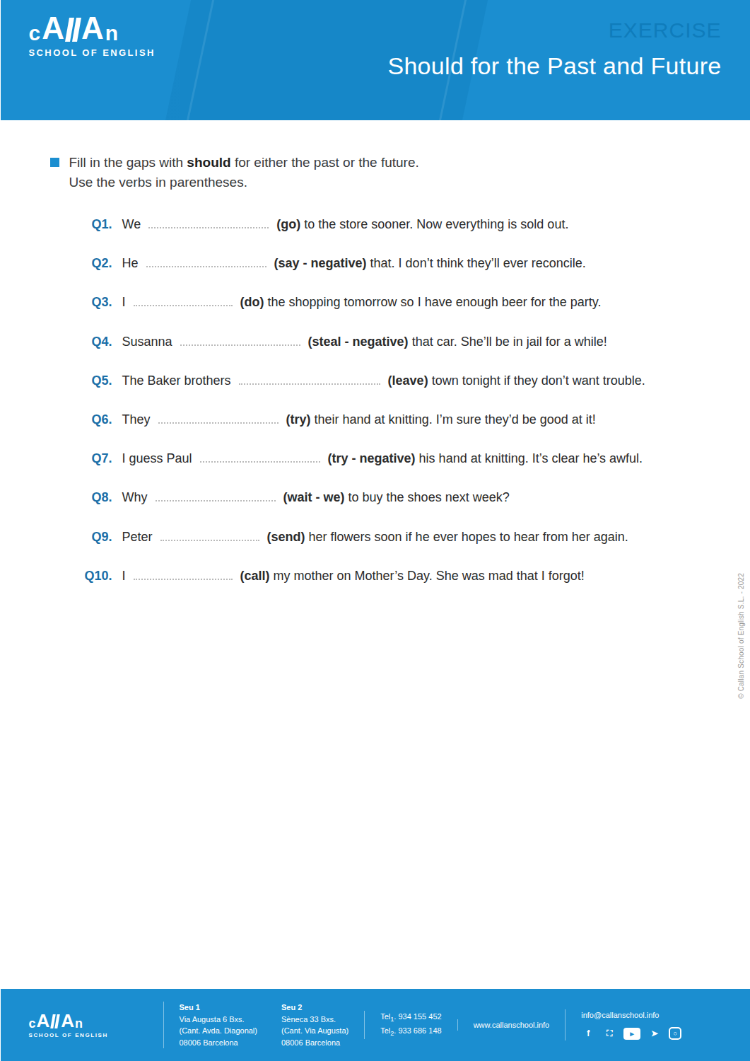cA An
SCHOOL OF ENGLISH
EXERCISE
Should for the Past and Future
Fill in the gaps with should for either the past or the future.
Use the verbs in parentheses.
Q1. We (go) to the store sooner. Now everything is sold out.
Q2. He (say - negative) that. I don’t think they’ll ever reconcile.
Q3. I (do) the shopping tomorrow so I have enough beer for the party.
Q4. Susanna (steal - negative) that car. She’ll be in jail for a while!
Q5. The Baker brothers (leave) town tonight if they don’t want trouble.
Q6. They (try) their hand at knitting. I’m sure they’d be good at it!
Q7. I guess Paul (try - negative) his hand at knitting. It’s clear he’s awful.
Q8. Why (wait - we) to buy the shoes next week?
Q9. Peter (send) her flowers soon if he ever hopes to hear from her again.
Q10. I (call) my mother on Mother’s Day. She was mad that I forgot!
© Callan School of English S.L. - 2022
cA An
SCHOOL OF ENGLISH
Seu 1
Via Augusta 6 Bxs.
(Cant. Avda. Diagonal)
08006 Barcelona
Seu 2
Sèneca 33 Bxs.
(Cant. Via Augusta)
08006 Barcelona
Tel1. 934 155 452
Tel2. 933 686 148
www.callanschool.info
info@callanschool.info
f ⛶ ► ➤ ○